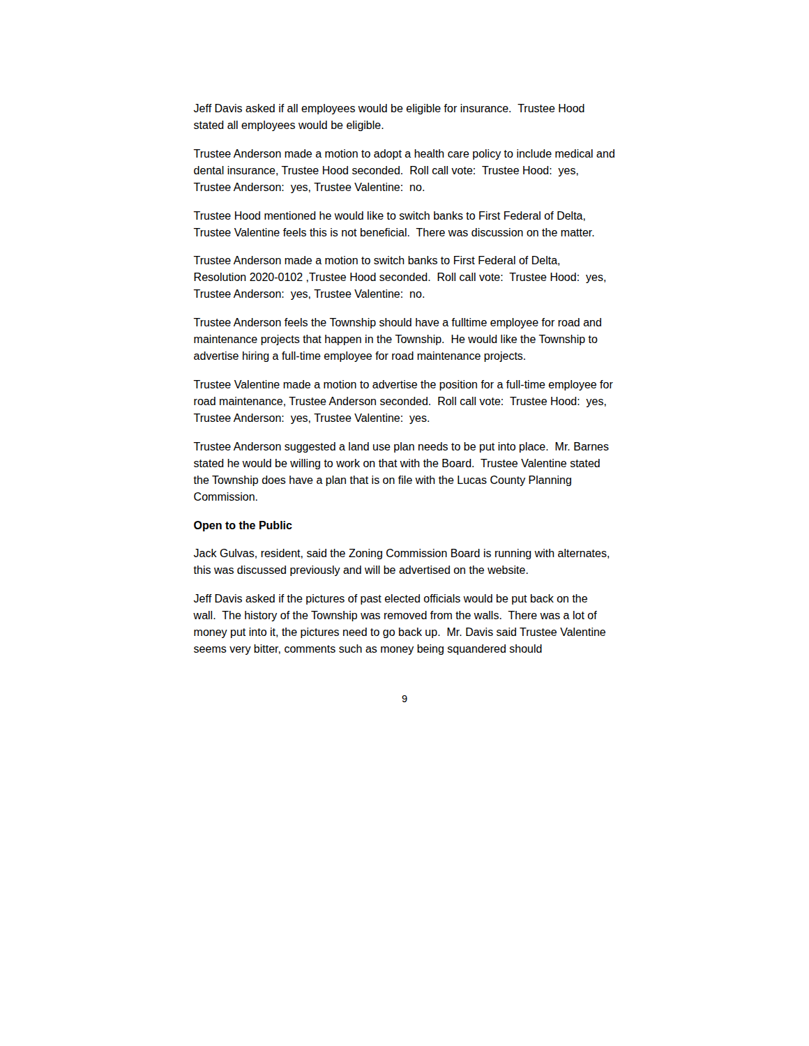Jeff Davis asked if all employees would be eligible for insurance. Trustee Hood stated all employees would be eligible.
Trustee Anderson made a motion to adopt a health care policy to include medical and dental insurance, Trustee Hood seconded. Roll call vote: Trustee Hood: yes, Trustee Anderson: yes, Trustee Valentine: no.
Trustee Hood mentioned he would like to switch banks to First Federal of Delta, Trustee Valentine feels this is not beneficial. There was discussion on the matter.
Trustee Anderson made a motion to switch banks to First Federal of Delta, Resolution 2020-0102 ,Trustee Hood seconded. Roll call vote: Trustee Hood: yes, Trustee Anderson: yes, Trustee Valentine: no.
Trustee Anderson feels the Township should have a fulltime employee for road and maintenance projects that happen in the Township. He would like the Township to advertise hiring a full-time employee for road maintenance projects.
Trustee Valentine made a motion to advertise the position for a full-time employee for road maintenance, Trustee Anderson seconded. Roll call vote: Trustee Hood: yes, Trustee Anderson: yes, Trustee Valentine: yes.
Trustee Anderson suggested a land use plan needs to be put into place. Mr. Barnes stated he would be willing to work on that with the Board. Trustee Valentine stated the Township does have a plan that is on file with the Lucas County Planning Commission.
Open to the Public
Jack Gulvas, resident, said the Zoning Commission Board is running with alternates, this was discussed previously and will be advertised on the website.
Jeff Davis asked if the pictures of past elected officials would be put back on the wall. The history of the Township was removed from the walls. There was a lot of money put into it, the pictures need to go back up. Mr. Davis said Trustee Valentine seems very bitter, comments such as money being squandered should
9